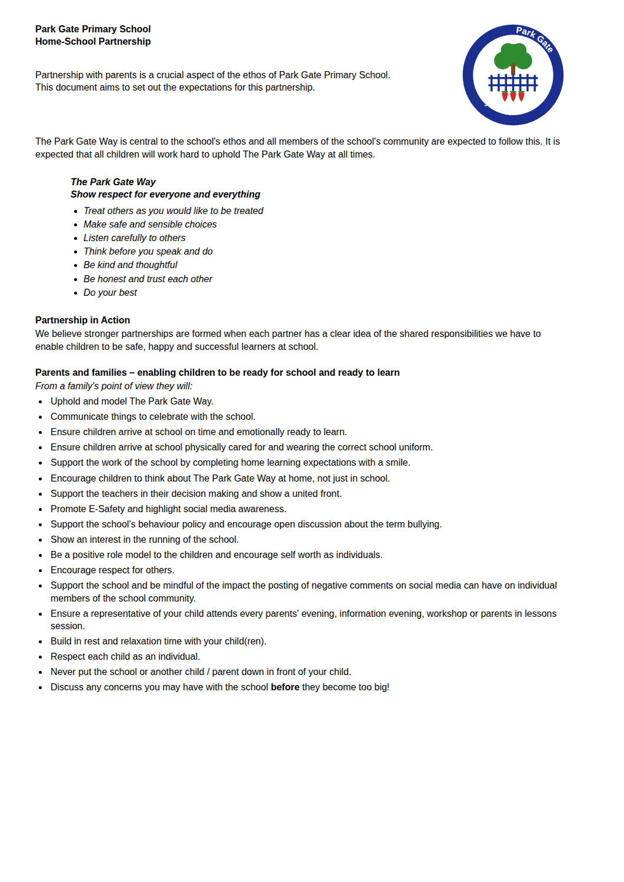Park Gate Primary School
Park Gate Primary School
Home-School Partnership
Partnership with parents is a crucial aspect of the ethos of Park Gate Primary School. This document aims to set out the expectations for this partnership.
The Park Gate Way is central to the school's ethos and all members of the school's community are expected to follow this. It is expected that all children will work hard to uphold The Park Gate Way at all times.
The Park Gate Way
Show respect for everyone and everything
Treat others as you would like to be treated
Make safe and sensible choices
Listen carefully to others
Think before you speak and do
Be kind and thoughtful
Be honest and trust each other
Do your best
Partnership in Action
We believe stronger partnerships are formed when each partner has a clear idea of the shared responsibilities we have to enable children to be safe, happy and successful learners at school.
Parents and families – enabling children to be ready for school and ready to learn
From a family's point of view they will:
Uphold and model The Park Gate Way.
Communicate things to celebrate with the school.
Ensure children arrive at school on time and emotionally ready to learn.
Ensure children arrive at school physically cared for and wearing the correct school uniform.
Support the work of the school by completing home learning expectations with a smile.
Encourage children to think about The Park Gate Way at home, not just in school.
Support the teachers in their decision making and show a united front.
Promote E-Safety and highlight social media awareness.
Support the school's behaviour policy and encourage open discussion about the term bullying.
Show an interest in the running of the school.
Be a positive role model to the children and encourage self worth as individuals.
Encourage respect for others.
Support the school and be mindful of the impact the posting of negative comments on social media can have on individual members of the school community.
Ensure a representative of your child attends every parents' evening, information evening, workshop or parents in lessons session.
Build in rest and relaxation time with your child(ren).
Respect each child as an individual.
Never put the school or another child / parent down in front of your child.
Discuss any concerns you may have with the school before they become too big!